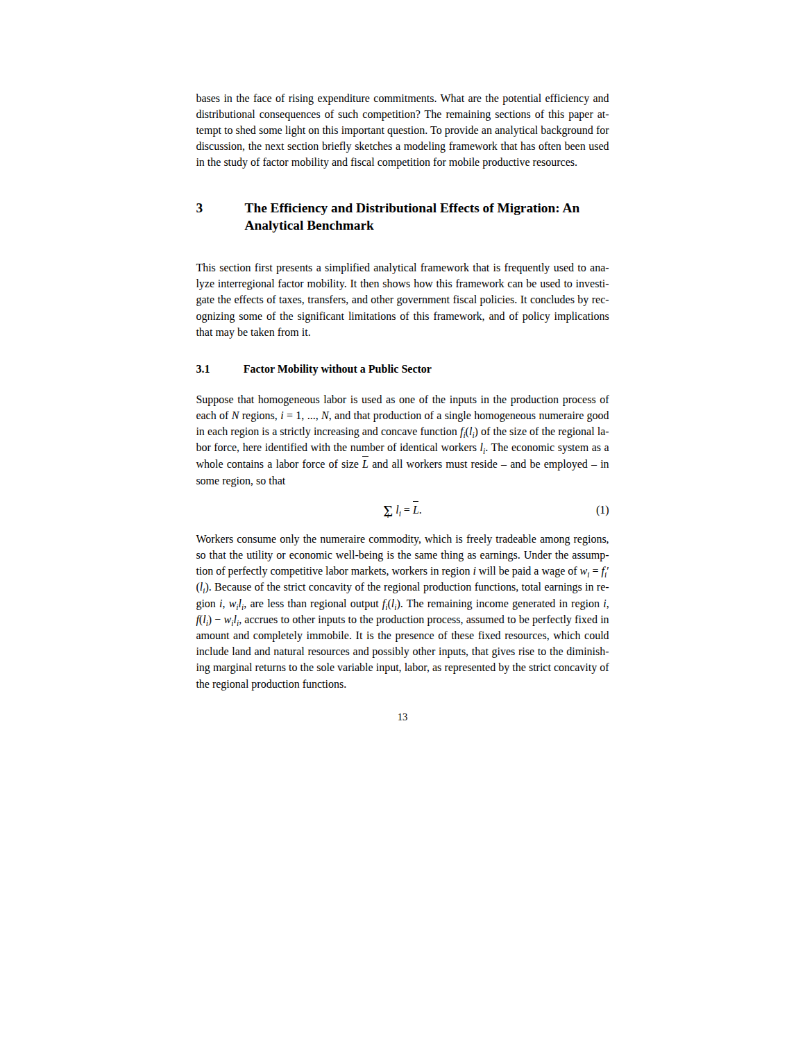bases in the face of rising expenditure commitments. What are the potential efficiency and distributional consequences of such competition? The remaining sections of this paper attempt to shed some light on this important question. To provide an analytical background for discussion, the next section briefly sketches a modeling framework that has often been used in the study of factor mobility and fiscal competition for mobile productive resources.
3 The Efficiency and Distributional Effects of Migration: An Analytical Benchmark
This section first presents a simplified analytical framework that is frequently used to analyze interregional factor mobility. It then shows how this framework can be used to investigate the effects of taxes, transfers, and other government fiscal policies. It concludes by recognizing some of the significant limitations of this framework, and of policy implications that may be taken from it.
3.1 Factor Mobility without a Public Sector
Suppose that homogeneous labor is used as one of the inputs in the production process of each of N regions, i = 1, ..., N, and that production of a single homogeneous numeraire good in each region is a strictly increasing and concave function fi(li) of the size of the regional labor force, here identified with the number of identical workers li. The economic system as a whole contains a labor force of size L and all workers must reside – and be employed – in some region, so that
Σi li = L. (1)
Workers consume only the numeraire commodity, which is freely tradeable among regions, so that the utility or economic well-being is the same thing as earnings. Under the assumption of perfectly competitive labor markets, workers in region i will be paid a wage of wi = fi′(li). Because of the strict concavity of the regional production functions, total earnings in region i, wili, are less than regional output fi(li). The remaining income generated in region i, f(li) − wili, accrues to other inputs to the production process, assumed to be perfectly fixed in amount and completely immobile. It is the presence of these fixed resources, which could include land and natural resources and possibly other inputs, that gives rise to the diminishing marginal returns to the sole variable input, labor, as represented by the strict concavity of the regional production functions.
13